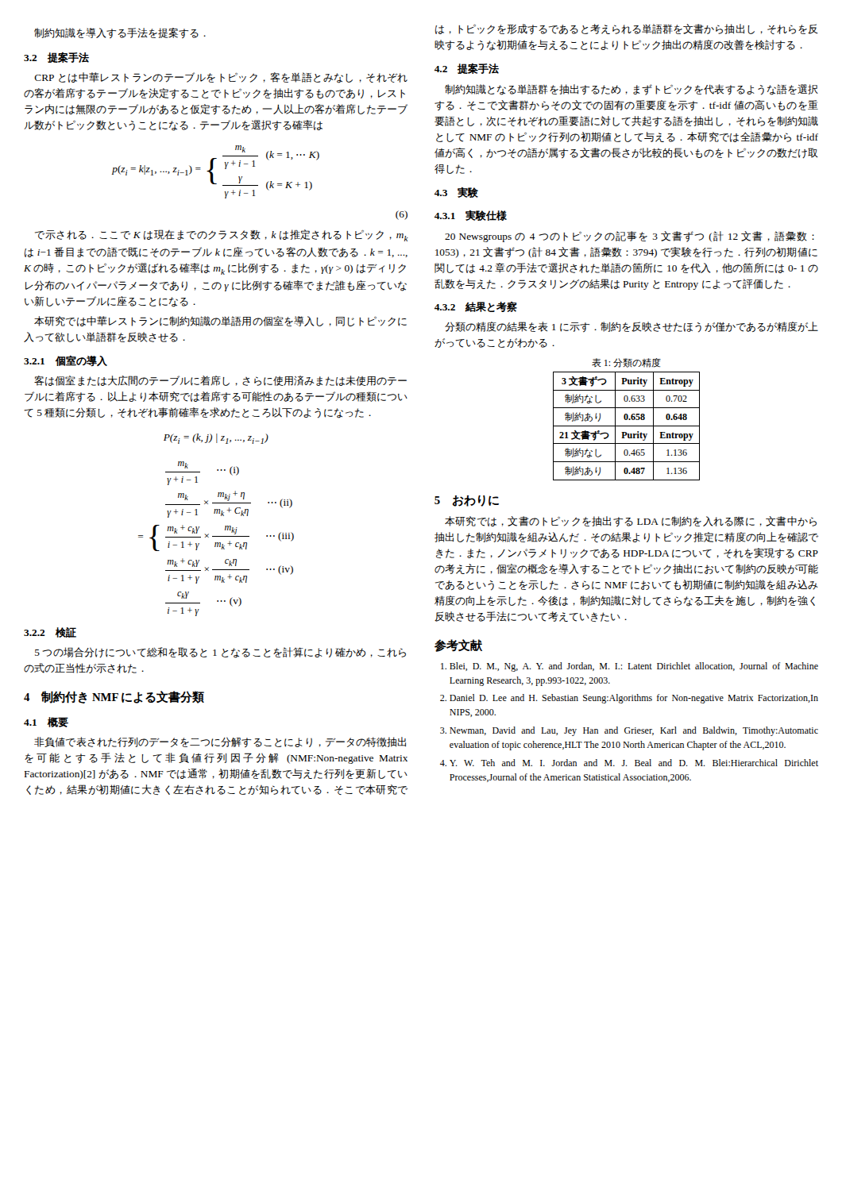制約知識を導入する手法を提案する．
3.2　提案手法
CRP とは中華レストランのテーブルをトピック，客を単語とみなし，それぞれの客が着席するテーブルを決定することでトピックを抽出するものであり，レストラン内には無限のテーブルがあると仮定するため，一人以上の客が着席したテーブル数がトピック数ということになる．テーブルを選択する確率は
p(zi = k|z1, ..., zi−1) = { mk γ + i − 1 (k = 1, ⋯ K) γγ + i − 1 (k = K + 1)
(6)
で示される．ここで K は現在までのクラスタ数，k は推定されるトピック，mk は i−1 番目までの語で既にそのテーブル k に座っている客の人数である．k = 1, ..., K の時，このトピックが選ばれる確率は mk に比例する．また，γ(γ > 0) はディリクレ分布のハイパーパラメータであり，この γ に比例する確率でまだ誰も座っていない新しいテーブルに座ることになる．
本研究では中華レストランに制約知識の単語用の個室を導入し，同じトピックに入って欲しい単語群を反映させる．
3.2.1　個室の導入
客は個室または大広間のテーブルに着席し，さらに使用済みまたは未使用のテーブルに着席する．以上より本研究では着席する可能性のあるテーブルの種類について 5 種類に分類し，それぞれ事前確率を求めたところ以下のようになった．
P(zi = (k, j) | z1, ..., zi−1)
= { mk γ + i − 1⋯ (i) mk γ + i − 1 × mkj + η mk + Ckη⋯ (ii) mk + ckγ i − 1 + γ × mkj mk + ckη⋯ (iii) mk + ckγ i − 1 + γ × ckη mk + ckη⋯ (iv) ckγ i − 1 + γ⋯ (v)
3.2.2　検証
5 つの場合分けについて総和を取ると 1 となることを計算により確かめ，これらの式の正当性が示された．
4　制約付き NMF による文書分類
4.1　概要
非負値で表された行列のデータを二つに分解することにより，データの特徴抽出を可能とする手法として非負値行列因子分解 (NMF:Non-negative Matrix Factorization)[2] がある．NMF では通常，初期値を乱数で与えた行列を更新していくため，結果が初期値に大きく左右されることが知られている．そこで本研究では，トピックを形成するであると考えられる単語群を文書から抽出し，それらを反映するような初期値を与えることによりトピック抽出の精度の改善を検討する．
4.2　提案手法
制約知識となる単語群を抽出するため，まずトピックを代表するような語を選択する．そこで文書群からその文での固有の重要度を示す．tf-idf 値の高いものを重要語とし，次にそれぞれの重要語に対して共起する語を抽出し，それらを制約知識として NMF のトピック行列の初期値として与える．本研究では全語彙から tf-idf 値が高く，かつその語が属する文書の長さが比較的長いものをトピックの数だけ取得した．
4.3　実験
4.3.1　実験仕様
20 Newsgroups の 4 つのトピックの記事を 3 文書ずつ (計 12 文書，語彙数：1053)，21 文書ずつ (計 84 文書，語彙数：3794) で実験を行った．行列の初期値に関しては 4.2 章の手法で選択された単語の箇所に 10 を代入，他の箇所には 0- 1 の乱数を与えた．クラスタリングの結果は Purity と Entropy によって評価した．
4.3.2　結果と考察
分類の精度の結果を表 1 に示す．制約を反映させたほうが僅かであるが精度が上がっていることがわかる．
表 1: 分類の精度
| 3 文書ずつ | Purity | Entropy |
| --- | --- | --- |
| 制約なし | 0.633 | 0.702 |
| 制約あり | 0.658 | 0.648 |
| 21 文書ずつ | Purity | Entropy |
| 制約なし | 0.465 | 1.136 |
| 制約あり | 0.487 | 1.136 |
5　おわりに
本研究では，文書のトピックを抽出する LDA に制約を入れる際に，文書中から抽出した制約知識を組み込んだ．その結果よりトピック推定に精度の向上を確認できた．また，ノンパラメトリックである HDP-LDA について，それを実現する CRP の考え方に，個室の概念を導入することでトピック抽出において制約の反映が可能であるということを示した．さらに NMF においても初期値に制約知識を組み込み精度の向上を示した．今後は，制約知識に対してさらなる工夫を施し，制約を強く反映させる手法について考えていきたい．
参考文献
Blei, D. M., Ng, A. Y. and Jordan, M. I.: Latent Dirichlet allocation, Journal of Machine Learning Research, 3, pp.993-1022, 2003.
Daniel D. Lee and H. Sebastian Seung:Algorithms for Non-negative Matrix Factorization,In NIPS, 2000.
Newman, David and Lau, Jey Han and Grieser, Karl and Baldwin, Timothy:Automatic evaluation of topic coherence,HLT The 2010 North American Chapter of the ACL,2010.
Y. W. Teh and M. I. Jordan and M. J. Beal and D. M. Blei:Hierarchical Dirichlet Processes,Journal of the American Statistical Association,2006.